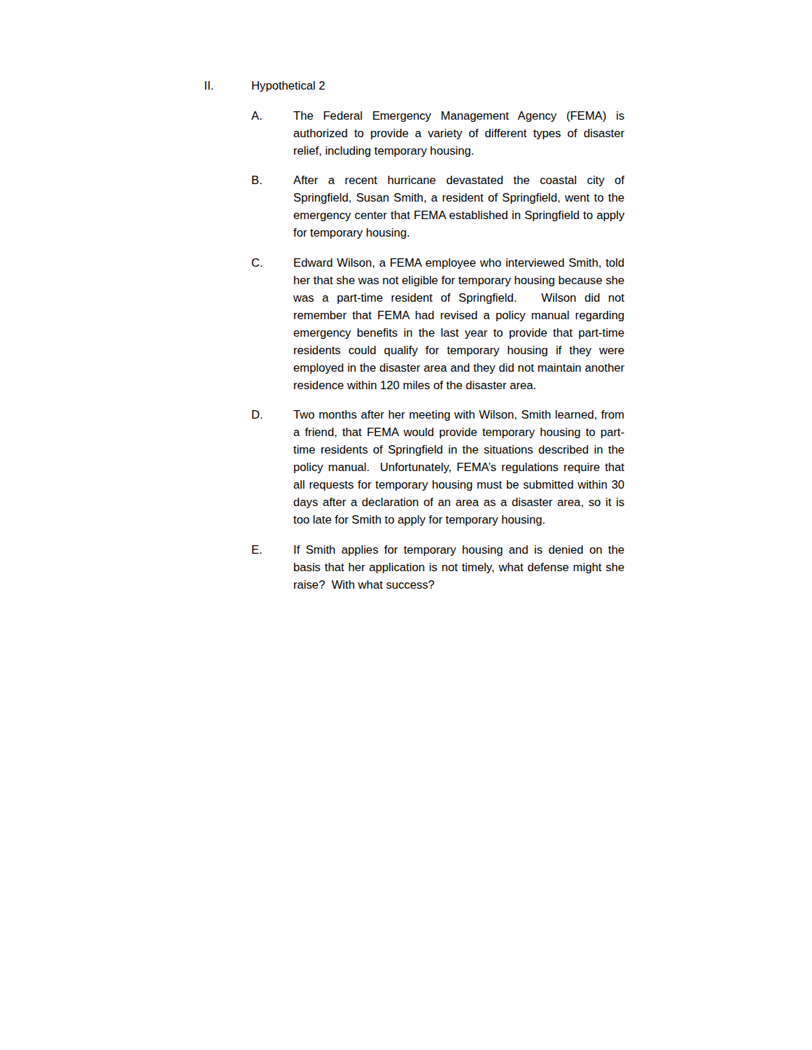II.
Hypothetical 2
A.
The Federal Emergency Management Agency (FEMA) is authorized to provide a variety of different types of disaster relief, including temporary housing.
B.
After a recent hurricane devastated the coastal city of Springfield, Susan Smith, a resident of Springfield, went to the emergency center that FEMA established in Springfield to apply for temporary housing.
C.
Edward Wilson, a FEMA employee who interviewed Smith, told her that she was not eligible for temporary housing because she was a part-time resident of Springfield. Wilson did not remember that FEMA had revised a policy manual regarding emergency benefits in the last year to provide that part-time residents could qualify for temporary housing if they were employed in the disaster area and they did not maintain another residence within 120 miles of the disaster area.
D.
Two months after her meeting with Wilson, Smith learned, from a friend, that FEMA would provide temporary housing to part-time residents of Springfield in the situations described in the policy manual. Unfortunately, FEMA’s regulations require that all requests for temporary housing must be submitted within 30 days after a declaration of an area as a disaster area, so it is too late for Smith to apply for temporary housing.
E.
If Smith applies for temporary housing and is denied on the basis that her application is not timely, what defense might she raise? With what success?